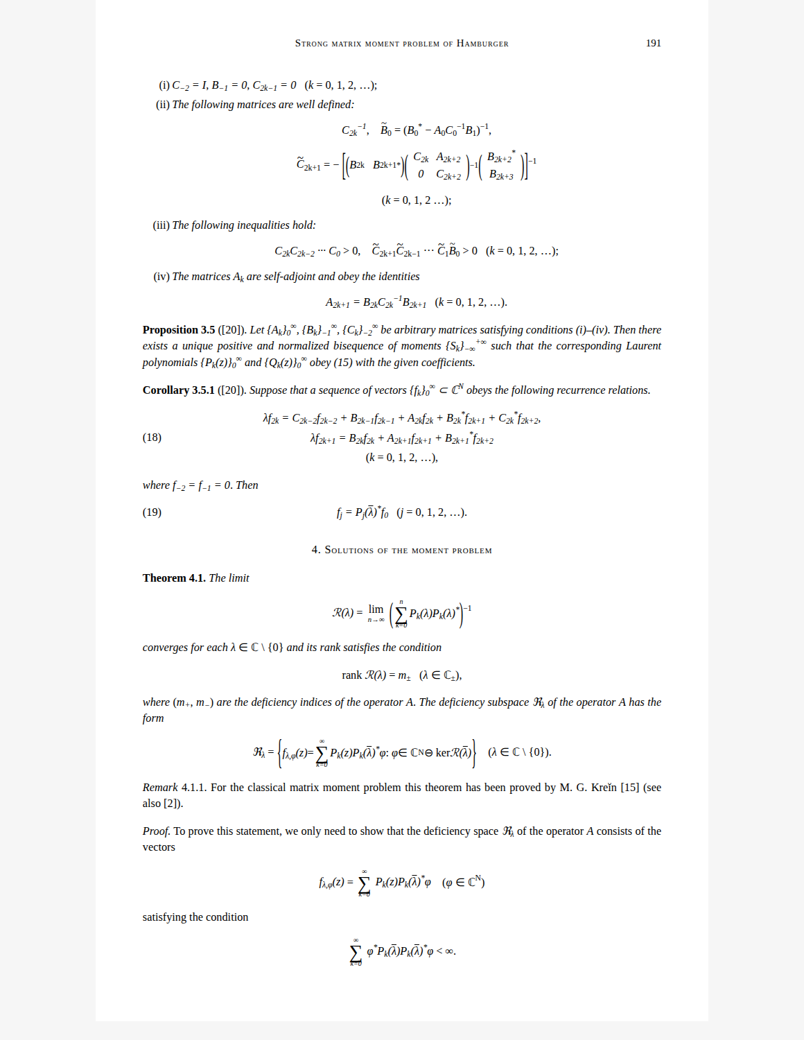Strong matrix moment problem of Hamburger 191
(i) C−2 = I, B−1 = 0, C2k−1 = 0 (k = 0, 1, 2, …);
(ii) The following matrices are well defined:
C2k−1, ~B0 = (B0* − A0C0−1B1)−1,
~C2k+1 = − [ (B2k B2k+1*) (
| C 2k | A 2k+2 |
| 0 | C 2k+2 |
)−1 (
| B 2k+2 * |
| B 2k+3 |
) ]−1
(k = 0, 1, 2 …);
(iii) The following inequalities hold:
C2kC2k−2 ··· C0 > 0, ~C2k+1~C2k−1 ··· ~C1~B0 > 0 (k = 0, 1, 2, …);
(iv) The matrices Ak are self-adjoint and obey the identities
A2k+1 = B2kC2k−1B2k+1 (k = 0, 1, 2, …).
Proposition 3.5 ([20]). Let {Ak}0∞, {Bk}−1∞, {Ck}−2∞ be arbitrary matrices satisfying conditions (i)–(iv). Then there exists a unique positive and normalized bisequence of moments {Sk}−∞+∞ such that the corresponding Laurent polynomials {Pk(z)}0∞ and {Qk(z)}0∞ obey (15) with the given coefficients.
Corollary 3.5.1 ([20]). Suppose that a sequence of vectors {fk}0∞ ⊂ ℂN obeys the following recurrence relations.
λf2k = C2k−2f2k−2 + B2k−1f2k−1 + A2kf2k + B2k*f2k+1 + C2k*f2k+2,
(18) λf2k+1 = B2kf2k + A2k+1f2k+1 + B2k+1*f2k+2
(k = 0, 1, 2, …),
where f−2 = f−1 = 0. Then
(19) fj = Pj(λ)*f0 (j = 0, 1, 2, …).
4. Solutions of the moment problem
Theorem 4.1. The limit
ℛ(λ) = lim n→∞ ( n∑k=0 Pk(λ)Pk(λ)* )−1
converges for each λ ∈ ℂ \ {0} and its rank satisfies the condition
rank ℛ(λ) = m± (λ ∈ ℂ±),
where (m+, m−) are the deficiency indices of the operator A. The deficiency subspace ℜλ of the operator A has the form
ℜλ = { fλ,φ(z) = ∞∑k=0 Pk(z)Pk(λ)*φ : φ ∈ ℂN ⊖ ker ℛ(λ) } (λ ∈ ℂ \ {0}).
Remark 4.1.1. For the classical matrix moment problem this theorem has been proved by M. G. Kreĭn [15] (see also [2]).
Proof. To prove this statement, we only need to show that the deficiency space ℜλ of the operator A consists of the vectors
fλ,φ(z) = ∞∑k=0 Pk(z)Pk(λ)*φ (φ ∈ ℂN)
satisfying the condition
∞∑k=0 φ*Pk(λ)Pk(λ)*φ < ∞.